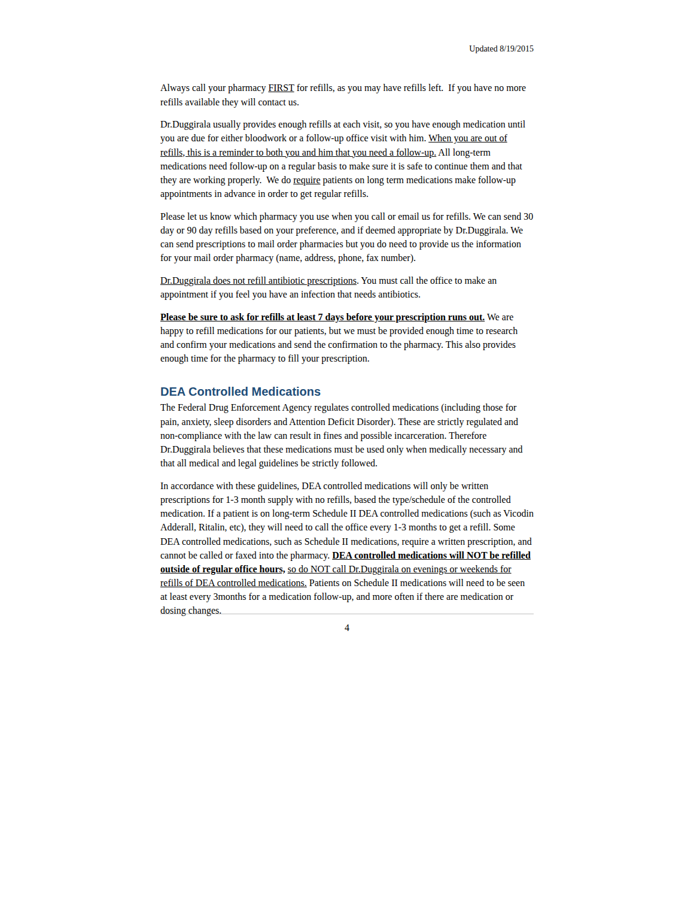Updated 8/19/2015
Always call your pharmacy FIRST for refills, as you may have refills left. If you have no more refills available they will contact us.
Dr.Duggirala usually provides enough refills at each visit, so you have enough medication until you are due for either bloodwork or a follow-up office visit with him. When you are out of refills, this is a reminder to both you and him that you need a follow-up. All long-term medications need follow-up on a regular basis to make sure it is safe to continue them and that they are working properly. We do require patients on long term medications make follow-up appointments in advance in order to get regular refills.
Please let us know which pharmacy you use when you call or email us for refills. We can send 30 day or 90 day refills based on your preference, and if deemed appropriate by Dr.Duggirala. We can send prescriptions to mail order pharmacies but you do need to provide us the information for your mail order pharmacy (name, address, phone, fax number).
Dr.Duggirala does not refill antibiotic prescriptions. You must call the office to make an appointment if you feel you have an infection that needs antibiotics.
Please be sure to ask for refills at least 7 days before your prescription runs out. We are happy to refill medications for our patients, but we must be provided enough time to research and confirm your medications and send the confirmation to the pharmacy. This also provides enough time for the pharmacy to fill your prescription.
DEA Controlled Medications
The Federal Drug Enforcement Agency regulates controlled medications (including those for pain, anxiety, sleep disorders and Attention Deficit Disorder). These are strictly regulated and non-compliance with the law can result in fines and possible incarceration. Therefore Dr.Duggirala believes that these medications must be used only when medically necessary and that all medical and legal guidelines be strictly followed.
In accordance with these guidelines, DEA controlled medications will only be written prescriptions for 1-3 month supply with no refills, based the type/schedule of the controlled medication. If a patient is on long-term Schedule II DEA controlled medications (such as Vicodin Adderall, Ritalin, etc), they will need to call the office every 1-3 months to get a refill. Some DEA controlled medications, such as Schedule II medications, require a written prescription, and cannot be called or faxed into the pharmacy. DEA controlled medications will NOT be refilled outside of regular office hours, so do NOT call Dr.Duggirala on evenings or weekends for refills of DEA controlled medications. Patients on Schedule II medications will need to be seen at least every 3months for a medication follow-up, and more often if there are medication or dosing changes.
4